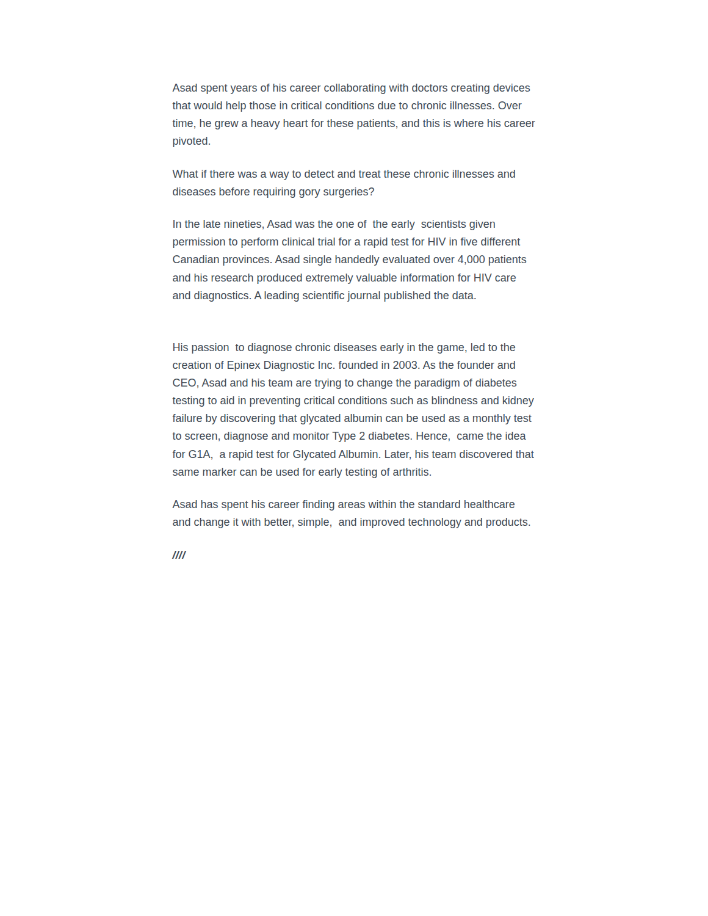Asad spent years of his career collaborating with doctors creating devices that would help those in critical conditions due to chronic illnesses. Over time, he grew a heavy heart for these patients, and this is where his career pivoted.
What if there was a way to detect and treat these chronic illnesses and diseases before requiring gory surgeries?
In the late nineties, Asad was the one of the early scientists given permission to perform clinical trial for a rapid test for HIV in five different Canadian provinces. Asad single handedly evaluated over 4,000 patients and his research produced extremely valuable information for HIV care and diagnostics. A leading scientific journal published the data.
His passion to diagnose chronic diseases early in the game, led to the creation of Epinex Diagnostic Inc. founded in 2003. As the founder and CEO, Asad and his team are trying to change the paradigm of diabetes testing to aid in preventing critical conditions such as blindness and kidney failure by discovering that glycated albumin can be used as a monthly test to screen, diagnose and monitor Type 2 diabetes. Hence, came the idea for G1A, a rapid test for Glycated Albumin. Later, his team discovered that same marker can be used for early testing of arthritis.
Asad has spent his career finding areas within the standard healthcare and change it with better, simple, and improved technology and products.
////